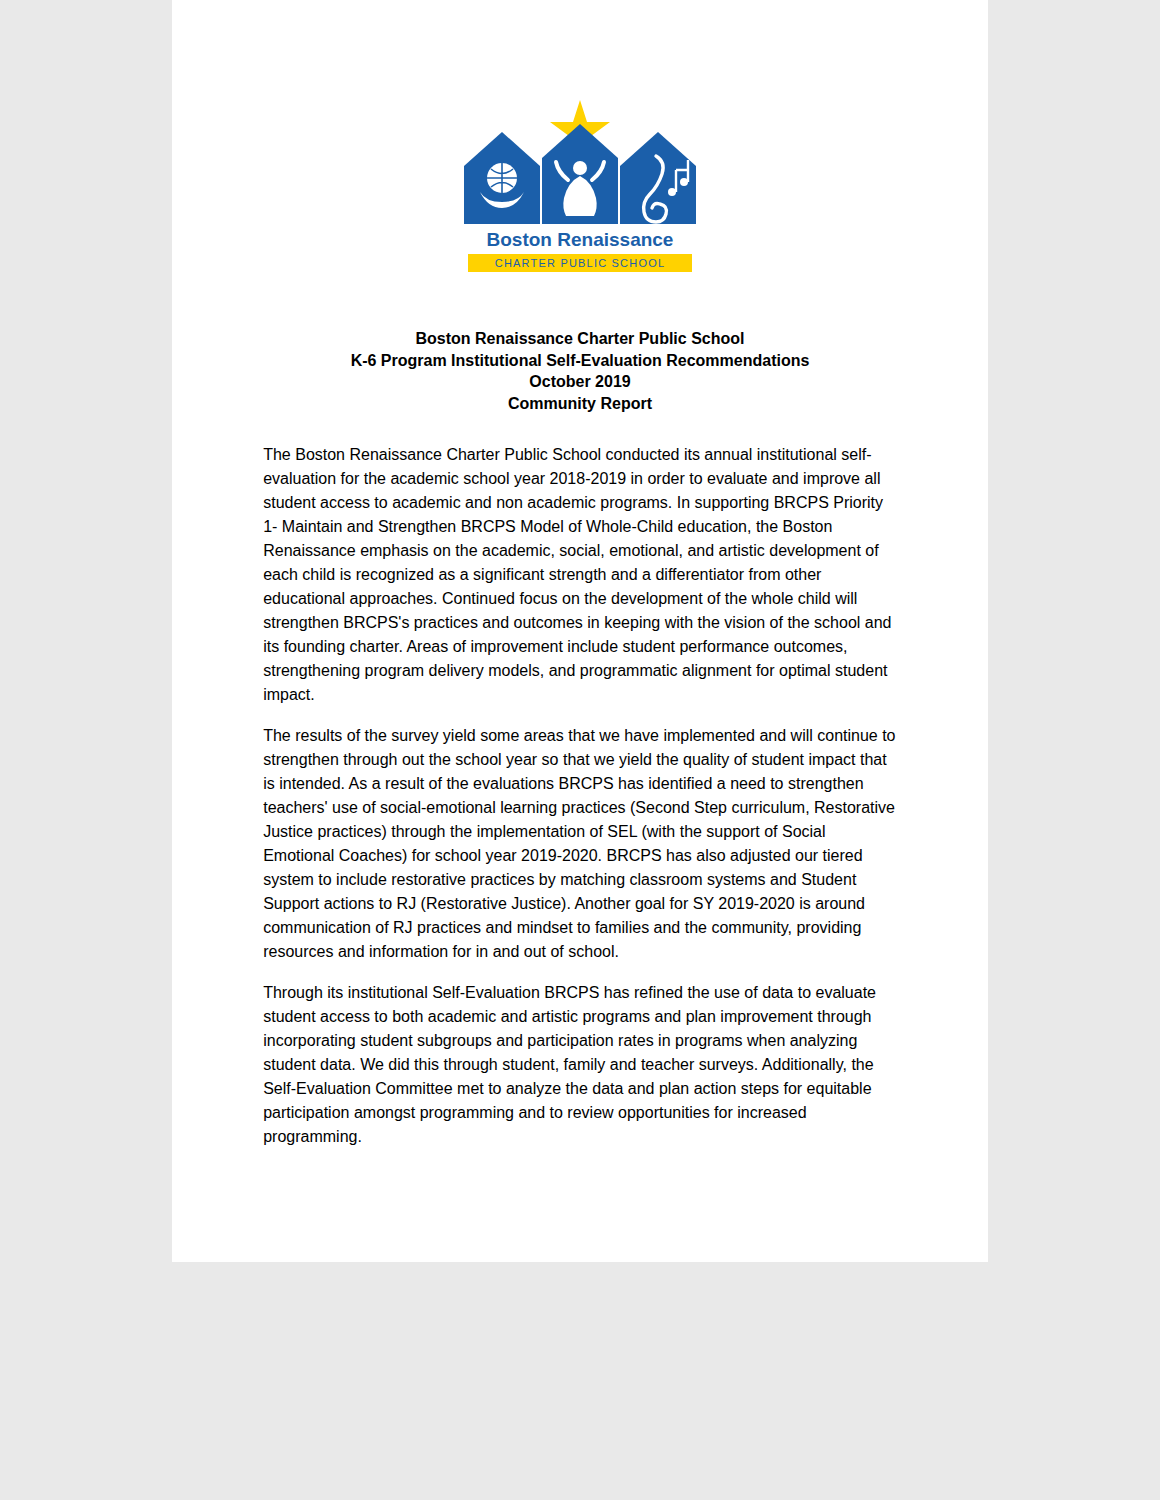Boston Renaissance CHARTER PUBLIC SCHOOL
Boston Renaissance Charter Public School
K-6 Program Institutional Self-Evaluation Recommendations
October 2019
Community Report
The Boston Renaissance Charter Public School conducted its annual institutional self-evaluation for the academic school year 2018-2019 in order to evaluate and improve all student access to academic and non academic programs. In supporting BRCPS Priority 1- Maintain and Strengthen BRCPS Model of Whole-Child education, the Boston Renaissance emphasis on the academic, social, emotional, and artistic development of each child is recognized as a significant strength and a differentiator from other educational approaches. Continued focus on the development of the whole child will strengthen BRCPS's practices and outcomes in keeping with the vision of the school and its founding charter. Areas of improvement include student performance outcomes, strengthening program delivery models, and programmatic alignment for optimal student impact.
The results of the survey yield some areas that we have implemented and will continue to strengthen through out the school year so that we yield the quality of student impact that is intended. As a result of the evaluations BRCPS has identified a need to strengthen teachers' use of social-emotional learning practices (Second Step curriculum, Restorative Justice practices) through the implementation of SEL (with the support of Social Emotional Coaches) for school year 2019-2020. BRCPS has also adjusted our tiered system to include restorative practices by matching classroom systems and Student Support actions to RJ (Restorative Justice). Another goal for SY 2019-2020 is around communication of RJ practices and mindset to families and the community, providing resources and information for in and out of school.
Through its institutional Self-Evaluation BRCPS has refined the use of data to evaluate student access to both academic and artistic programs and plan improvement through incorporating student subgroups and participation rates in programs when analyzing student data. We did this through student, family and teacher surveys. Additionally, the Self-Evaluation Committee met to analyze the data and plan action steps for equitable participation amongst programming and to review opportunities for increased programming.